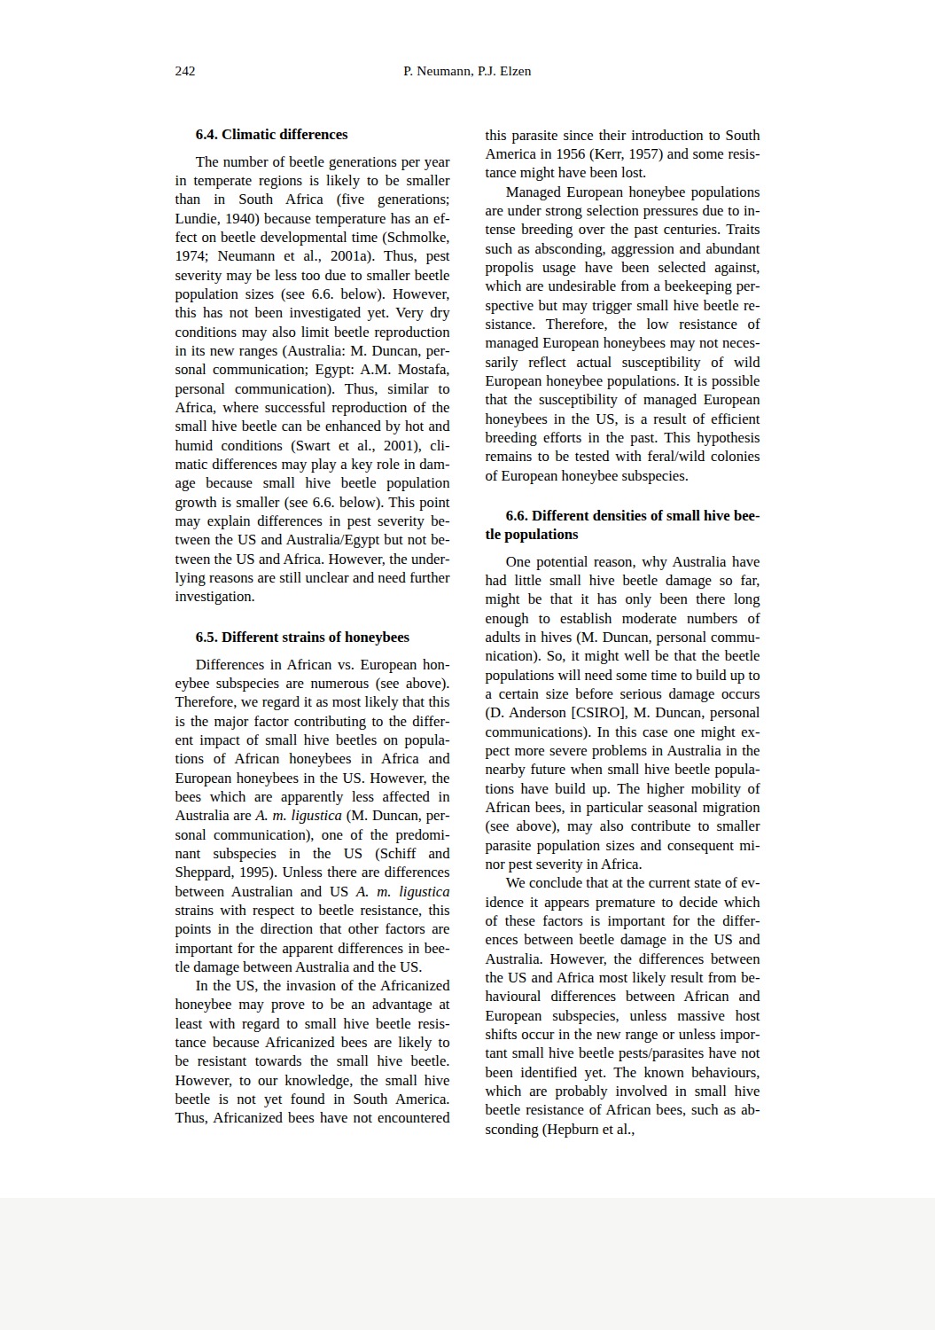242
P. Neumann, P.J. Elzen
6.4. Climatic differences
The number of beetle generations per year in temperate regions is likely to be smaller than in South Africa (five generations; Lundie, 1940) because temperature has an effect on beetle developmental time (Schmolke, 1974; Neumann et al., 2001a). Thus, pest severity may be less too due to smaller beetle population sizes (see 6.6. below). However, this has not been investigated yet. Very dry conditions may also limit beetle reproduction in its new ranges (Australia: M. Duncan, personal communication; Egypt: A.M. Mostafa, personal communication). Thus, similar to Africa, where successful reproduction of the small hive beetle can be enhanced by hot and humid conditions (Swart et al., 2001), climatic differences may play a key role in damage because small hive beetle population growth is smaller (see 6.6. below). This point may explain differences in pest severity between the US and Australia/Egypt but not between the US and Africa. However, the underlying reasons are still unclear and need further investigation.
6.5. Different strains of honeybees
Differences in African vs. European honeybee subspecies are numerous (see above). Therefore, we regard it as most likely that this is the major factor contributing to the different impact of small hive beetles on populations of African honeybees in Africa and European honeybees in the US. However, the bees which are apparently less affected in Australia are A. m. ligustica (M. Duncan, personal communication), one of the predominant subspecies in the US (Schiff and Sheppard, 1995). Unless there are differences between Australian and US A. m. ligustica strains with respect to beetle resistance, this points in the direction that other factors are important for the apparent differences in beetle damage between Australia and the US.
In the US, the invasion of the Africanized honeybee may prove to be an advantage at least with regard to small hive beetle resistance because Africanized bees are likely to be resistant towards the small hive beetle. However, to our knowledge, the small hive beetle is not yet found in South America. Thus, Africanized bees have not encountered this parasite since their introduction to South America in 1956 (Kerr, 1957) and some resistance might have been lost.
Managed European honeybee populations are under strong selection pressures due to intense breeding over the past centuries. Traits such as absconding, aggression and abundant propolis usage have been selected against, which are undesirable from a beekeeping perspective but may trigger small hive beetle resistance. Therefore, the low resistance of managed European honeybees may not necessarily reflect actual susceptibility of wild European honeybee populations. It is possible that the susceptibility of managed European honeybees in the US, is a result of efficient breeding efforts in the past. This hypothesis remains to be tested with feral/wild colonies of European honeybee subspecies.
6.6. Different densities of small hive beetle populations
One potential reason, why Australia have had little small hive beetle damage so far, might be that it has only been there long enough to establish moderate numbers of adults in hives (M. Duncan, personal communication). So, it might well be that the beetle populations will need some time to build up to a certain size before serious damage occurs (D. Anderson [CSIRO], M. Duncan, personal communications). In this case one might expect more severe problems in Australia in the nearby future when small hive beetle populations have build up. The higher mobility of African bees, in particular seasonal migration (see above), may also contribute to smaller parasite population sizes and consequent minor pest severity in Africa.
We conclude that at the current state of evidence it appears premature to decide which of these factors is important for the differences between beetle damage in the US and Australia. However, the differences between the US and Africa most likely result from behavioural differences between African and European subspecies, unless massive host shifts occur in the new range or unless important small hive beetle pests/parasites have not been identified yet. The known behaviours, which are probably involved in small hive beetle resistance of African bees, such as absconding (Hepburn et al.,